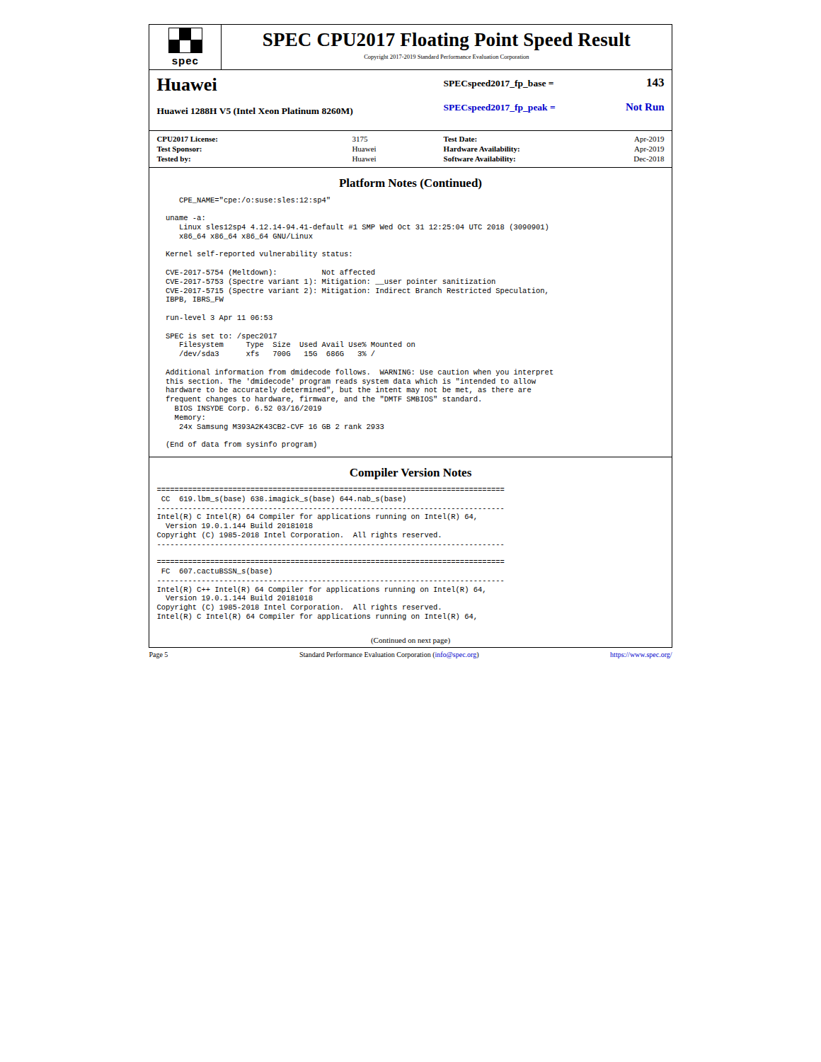spec
SPEC CPU2017 Floating Point Speed Result
Copyright 2017-2019 Standard Performance Evaluation Corporation
Huawei
Huawei 1288H V5 (Intel Xeon Platinum 8260M)
SPECspeed2017_fp_base = 143
SPECspeed2017_fp_peak = Not Run
| CPU2017 License: | 3175 |
| Test Sponsor: | Huawei |
| Tested by: | Huawei |
| Test Date: | Apr-2019 |
| Hardware Availability: | Apr-2019 |
| Software Availability: | Dec-2018 |
Platform Notes (Continued)
     CPE_NAME="cpe:/o:suse:sles:12:sp4"

  uname -a:
     Linux sles12sp4 4.12.14-94.41-default #1 SMP Wed Oct 31 12:25:04 UTC 2018 (3090901)
     x86_64 x86_64 x86_64 GNU/Linux

  Kernel self-reported vulnerability status:

  CVE-2017-5754 (Meltdown):          Not affected
  CVE-2017-5753 (Spectre variant 1): Mitigation: __user pointer sanitization
  CVE-2017-5715 (Spectre variant 2): Mitigation: Indirect Branch Restricted Speculation,
  IBPB, IBRS_FW

  run-level 3 Apr 11 06:53

  SPEC is set to: /spec2017
     Filesystem     Type  Size  Used Avail Use% Mounted on
     /dev/sda3      xfs   700G   15G  686G   3% /

  Additional information from dmidecode follows.  WARNING: Use caution when you interpret
  this section. The 'dmidecode' program reads system data which is "intended to allow
  hardware to be accurately determined", but the intent may not be met, as there are
  frequent changes to hardware, firmware, and the "DMTF SMBIOS" standard.
    BIOS INSYDE Corp. 6.52 03/16/2019
    Memory:
     24x Samsung M393A2K43CB2-CVF 16 GB 2 rank 2933

  (End of data from sysinfo program)
Compiler Version Notes
==============================================================================
 CC  619.lbm_s(base) 638.imagick_s(base) 644.nab_s(base)
------------------------------------------------------------------------------
Intel(R) C Intel(R) 64 Compiler for applications running on Intel(R) 64,
  Version 19.0.1.144 Build 20181018
Copyright (C) 1985-2018 Intel Corporation.  All rights reserved.
------------------------------------------------------------------------------

==============================================================================
 FC  607.cactuBSSN_s(base)
------------------------------------------------------------------------------
Intel(R) C++ Intel(R) 64 Compiler for applications running on Intel(R) 64,
  Version 19.0.1.144 Build 20181018
Copyright (C) 1985-2018 Intel Corporation.  All rights reserved.
Intel(R) C Intel(R) 64 Compiler for applications running on Intel(R) 64,
(Continued on next page)
Page 5
Standard Performance Evaluation Corporation (info@spec.org)
https://www.spec.org/